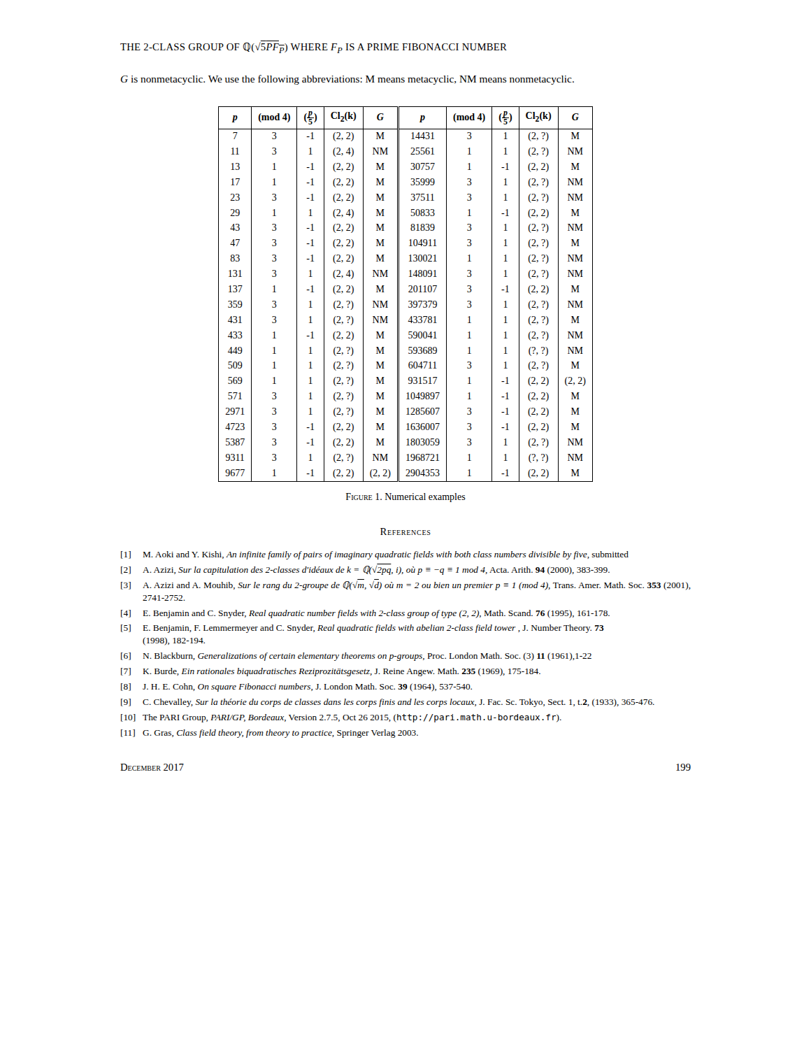THE 2-CLASS GROUP OF ℚ(√5PFP) WHERE FP IS A PRIME FIBONACCI NUMBER
G is nonmetacyclic. We use the following abbreviations: M means metacyclic, NM means nonmetacyclic.
| p | (mod 4) | ( p 5 ) | Cl 2 ( k ) | G | p | (mod 4) | ( p 5 ) | Cl 2 ( k ) | G |
| --- | --- | --- | --- | --- | --- | --- | --- | --- | --- |
| 7 | 3 | -1 | (2, 2) | M | 14431 | 3 | 1 | (2, ?) | M |
| 11 | 3 | 1 | (2, 4) | NM | 25561 | 1 | 1 | (2, ?) | NM |
| 13 | 1 | -1 | (2, 2) | M | 30757 | 1 | -1 | (2, 2) | M |
| 17 | 1 | -1 | (2, 2) | M | 35999 | 3 | 1 | (2, ?) | NM |
| 23 | 3 | -1 | (2, 2) | M | 37511 | 3 | 1 | (2, ?) | NM |
| 29 | 1 | 1 | (2, 4) | M | 50833 | 1 | -1 | (2, 2) | M |
| 43 | 3 | -1 | (2, 2) | M | 81839 | 3 | 1 | (2, ?) | NM |
| 47 | 3 | -1 | (2, 2) | M | 104911 | 3 | 1 | (2, ?) | M |
| 83 | 3 | -1 | (2, 2) | M | 130021 | 1 | 1 | (2, ?) | NM |
| 131 | 3 | 1 | (2, 4) | NM | 148091 | 3 | 1 | (2, ?) | NM |
| 137 | 1 | -1 | (2, 2) | M | 201107 | 3 | -1 | (2, 2) | M |
| 359 | 3 | 1 | (2, ?) | NM | 397379 | 3 | 1 | (2, ?) | NM |
| 431 | 3 | 1 | (2, ?) | NM | 433781 | 1 | 1 | (2, ?) | M |
| 433 | 1 | -1 | (2, 2) | M | 590041 | 1 | 1 | (2, ?) | NM |
| 449 | 1 | 1 | (2, ?) | M | 593689 | 1 | 1 | (?, ?) | NM |
| 509 | 1 | 1 | (2, ?) | M | 604711 | 3 | 1 | (2, ?) | M |
| 569 | 1 | 1 | (2, ?) | M | 931517 | 1 | -1 | (2, 2) | (2, 2) |
| 571 | 3 | 1 | (2, ?) | M | 1049897 | 1 | -1 | (2, 2) | M |
| 2971 | 3 | 1 | (2, ?) | M | 1285607 | 3 | -1 | (2, 2) | M |
| 4723 | 3 | -1 | (2, 2) | M | 1636007 | 3 | -1 | (2, 2) | M |
| 5387 | 3 | -1 | (2, 2) | M | 1803059 | 3 | 1 | (2, ?) | NM |
| 9311 | 3 | 1 | (2, ?) | NM | 1968721 | 1 | 1 | (?, ?) | NM |
| 9677 | 1 | -1 | (2, 2) | (2, 2) | 2904353 | 1 | -1 | (2, 2) | M |
Figure 1. Numerical examples
References
M. Aoki and Y. Kishi, An infinite family of pairs of imaginary quadratic fields with both class numbers divisible by five, submitted
A. Azizi, Sur la capitulation des 2-classes d'idéaux de k = ℚ(√2pq, i), où p ≡ −q ≡ 1 mod 4, Acta. Arith. 94 (2000), 383-399.
A. Azizi and A. Mouhib, Sur le rang du 2-groupe de ℚ(√m, √d) où m = 2 ou bien un premier p ≡ 1 (mod 4), Trans. Amer. Math. Soc. 353 (2001), 2741-2752.
E. Benjamin and C. Snyder, Real quadratic number fields with 2-class group of type (2, 2), Math. Scand. 76 (1995), 161-178.
E. Benjamin, F. Lemmermeyer and C. Snyder, Real quadratic fields with abelian 2-class field tower , J. Number Theory. 73
(1998), 182-194.
N. Blackburn, Generalizations of certain elementary theorems on p-groups, Proc. London Math. Soc. (3) 11 (1961),1-22
K. Burde, Ein rationales biquadratisches Reziprozitätsgesetz, J. Reine Angew. Math. 235 (1969), 175-184.
J. H. E. Cohn, On square Fibonacci numbers, J. London Math. Soc. 39 (1964), 537-540.
C. Chevalley, Sur la théorie du corps de classes dans les corps finis and les corps locaux, J. Fac. Sc. Tokyo, Sect. 1, t.2, (1933), 365-476.
The PARI Group, PARI/GP, Bordeaux, Version 2.7.5, Oct 26 2015, (http://pari.math.u-bordeaux.fr).
G. Gras, Class field theory, from theory to practice, Springer Verlag 2003.
December 2017 199